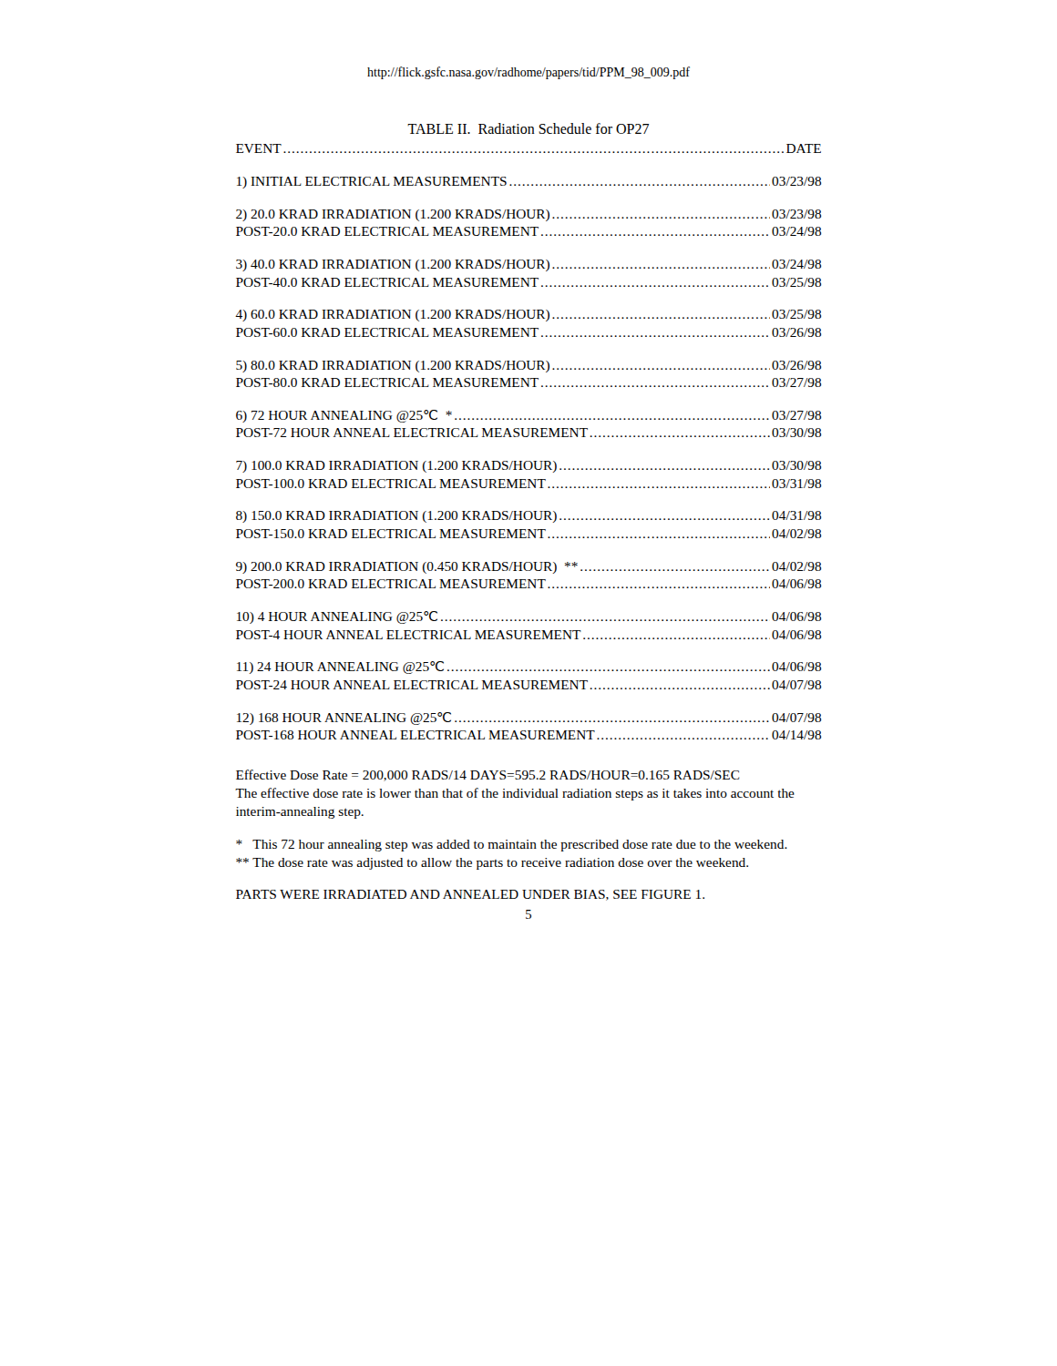http://flick.gsfc.nasa.gov/radhome/papers/tid/PPM_98_009.pdf
TABLE II. Radiation Schedule for OP27
EVENT .................................................................................................................................................................. DATE
1) INITIAL ELECTRICAL MEASUREMENTS .......................................................................................... 03/23/98
2) 20.0 KRAD IRRADIATION (1.200 KRADS/HOUR) ............................................................................. 03/23/98
POST-20.0 KRAD ELECTRICAL MEASUREMENT ................................................................................ 03/24/98
3) 40.0 KRAD IRRADIATION (1.200 KRADS/HOUR) ............................................................................. 03/24/98
POST-40.0 KRAD ELECTRICAL MEASUREMENT ................................................................................ 03/25/98
4) 60.0 KRAD IRRADIATION (1.200 KRADS/HOUR) ............................................................................. 03/25/98
POST-60.0 KRAD ELECTRICAL MEASUREMENT ................................................................................ 03/26/98
5) 80.0 KRAD IRRADIATION (1.200 KRADS/HOUR) ............................................................................. 03/26/98
POST-80.0 KRAD ELECTRICAL MEASUREMENT ................................................................................ 03/27/98
6) 72 HOUR ANNEALING @25℃ * ......................................................................................................... 03/27/98
POST-72 HOUR ANNEAL ELECTRICAL MEASUREMENT ................................................................... 03/30/98
7) 100.0 KRAD IRRADIATION (1.200 KRADS/HOUR) ........................................................................... 03/30/98
POST-100.0 KRAD ELECTRICAL MEASUREMENT .............................................................................. 03/31/98
8) 150.0 KRAD IRRADIATION (1.200 KRADS/HOUR) ........................................................................... 04/31/98
POST-150.0 KRAD ELECTRICAL MEASUREMENT .............................................................................. 04/02/98
9) 200.0 KRAD IRRADIATION (0.450 KRADS/HOUR) ** ..................................................................... 04/02/98
POST-200.0 KRAD ELECTRICAL MEASUREMENT .............................................................................. 04/06/98
10) 4 HOUR ANNEALING @25℃ ......................................................................................................... 04/06/98
POST-4 HOUR ANNEAL ELECTRICAL MEASUREMENT ..................................................................... 04/06/98
11) 24 HOUR ANNEALING @25℃ ....................................................................................................... 04/06/98
POST-24 HOUR ANNEAL ELECTRICAL MEASUREMENT ................................................................... 04/07/98
12) 168 HOUR ANNEALING @25℃ ..................................................................................................... 04/07/98
POST-168 HOUR ANNEAL ELECTRICAL MEASUREMENT ................................................................. 04/14/98
Effective Dose Rate = 200,000 RADS/14 DAYS=595.2 RADS/HOUR=0.165 RADS/SEC
The effective dose rate is lower than that of the individual radiation steps as it takes into account the interim-annealing step.
* This 72 hour annealing step was added to maintain the prescribed dose rate due to the weekend.
** The dose rate was adjusted to allow the parts to receive radiation dose over the weekend.
PARTS WERE IRRADIATED AND ANNEALED UNDER BIAS, SEE FIGURE 1.
5